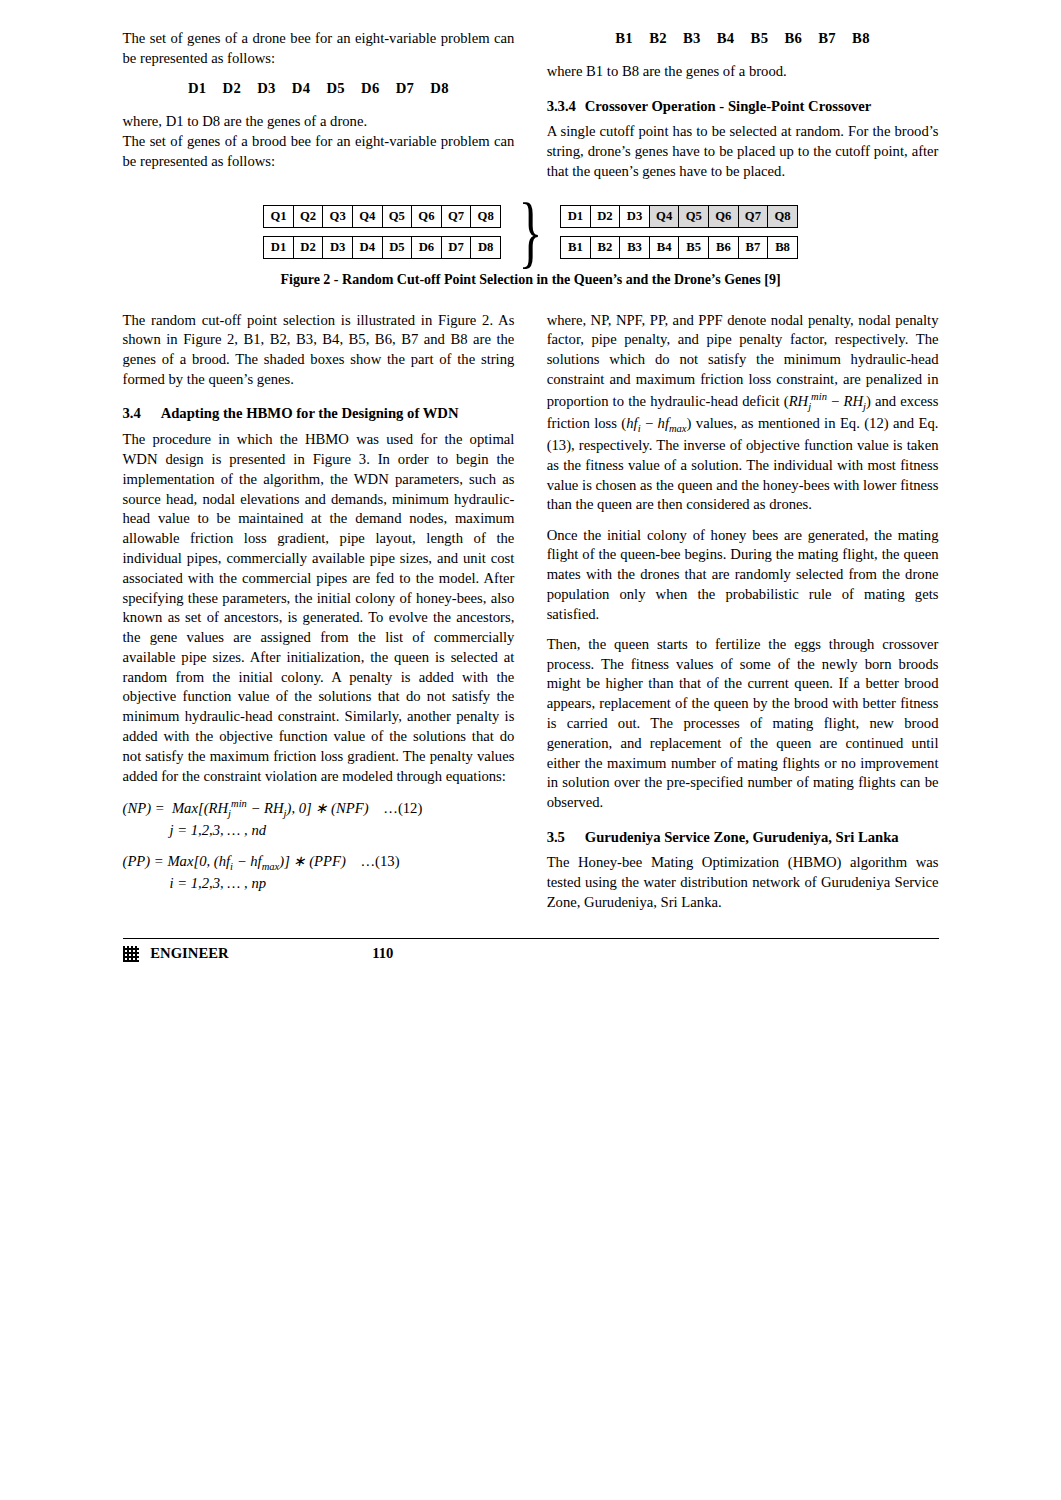The set of genes of a drone bee for an eight-variable problem can be represented as follows:
D1 D2 D3 D4 D5 D6 D7 D8
where, D1 to D8 are the genes of a drone.
The set of genes of a brood bee for an eight-variable problem can be represented as follows:
B1 B2 B3 B4 B5 B6 B7 B8
where B1 to B8 are the genes of a brood.
3.3.4 Crossover Operation - Single-Point Crossover
A single cutoff point has to be selected at random. For the brood’s string, drone’s genes have to be placed up to the cutoff point, after that the queen’s genes have to be placed.
| Q1 | Q2 | Q3 | Q4 | Q5 | Q6 | Q7 | Q8 |
| D1 | D2 | D3 | D4 | D5 | D6 | D7 | D8 |
}
| D1 | D2 | D3 | Q4 | Q5 | Q6 | Q7 | Q8 |
| B1 | B2 | B3 | B4 | B5 | B6 | B7 | B8 |
Figure 2 - Random Cut-off Point Selection in the Queen’s and the Drone’s Genes [9]
The random cut-off point selection is illustrated in Figure 2. As shown in Figure 2, B1, B2, B3, B4, B5, B6, B7 and B8 are the genes of a brood. The shaded boxes show the part of the string formed by the queen’s genes.
3.4 Adapting the HBMO for the Designing of WDN
The procedure in which the HBMO was used for the optimal WDN design is presented in Figure 3. In order to begin the implementation of the algorithm, the WDN parameters, such as source head, nodal elevations and demands, minimum hydraulic-head value to be maintained at the demand nodes, maximum allowable friction loss gradient, pipe layout, length of the individual pipes, commercially available pipe sizes, and unit cost associated with the commercial pipes are fed to the model. After specifying these parameters, the initial colony of honey-bees, also known as set of ancestors, is generated. To evolve the ancestors, the gene values are assigned from the list of commercially available pipe sizes. After initialization, the queen is selected at random from the initial colony. A penalty is added with the objective function value of the solutions that do not satisfy the minimum hydraulic-head constraint. Similarly, another penalty is added with the objective function value of the solutions that do not satisfy the maximum friction loss gradient. The penalty values added for the constraint violation are modeled through equations:
(NP) = Max[(RHjmin − RHj), 0] ∗ (NPF) …(12)
j = 1,2,3, … , nd
(PP) = Max[0, (hfi − hfmax)] ∗ (PPF) …(13)
i = 1,2,3, … , np
where, NP, NPF, PP, and PPF denote nodal penalty, nodal penalty factor, pipe penalty, and pipe penalty factor, respectively. The solutions which do not satisfy the minimum hydraulic-head constraint and maximum friction loss constraint, are penalized in proportion to the hydraulic-head deficit (RHjmin − RHj) and excess friction loss (hfi − hfmax) values, as mentioned in Eq. (12) and Eq. (13), respectively. The inverse of objective function value is taken as the fitness value of a solution. The individual with most fitness value is chosen as the queen and the honey-bees with lower fitness than the queen are then considered as drones.
Once the initial colony of honey bees are generated, the mating flight of the queen-bee begins. During the mating flight, the queen mates with the drones that are randomly selected from the drone population only when the probabilistic rule of mating gets satisfied.
Then, the queen starts to fertilize the eggs through crossover process. The fitness values of some of the newly born broods might be higher than that of the current queen. If a better brood appears, replacement of the queen by the brood with better fitness is carried out. The processes of mating flight, new brood generation, and replacement of the queen are continued until either the maximum number of mating flights or no improvement in solution over the pre-specified number of mating flights can be observed.
3.5 Gurudeniya Service Zone, Gurudeniya, Sri Lanka
The Honey-bee Mating Optimization (HBMO) algorithm was tested using the water distribution network of Gurudeniya Service Zone, Gurudeniya, Sri Lanka.
ENGINEER 110